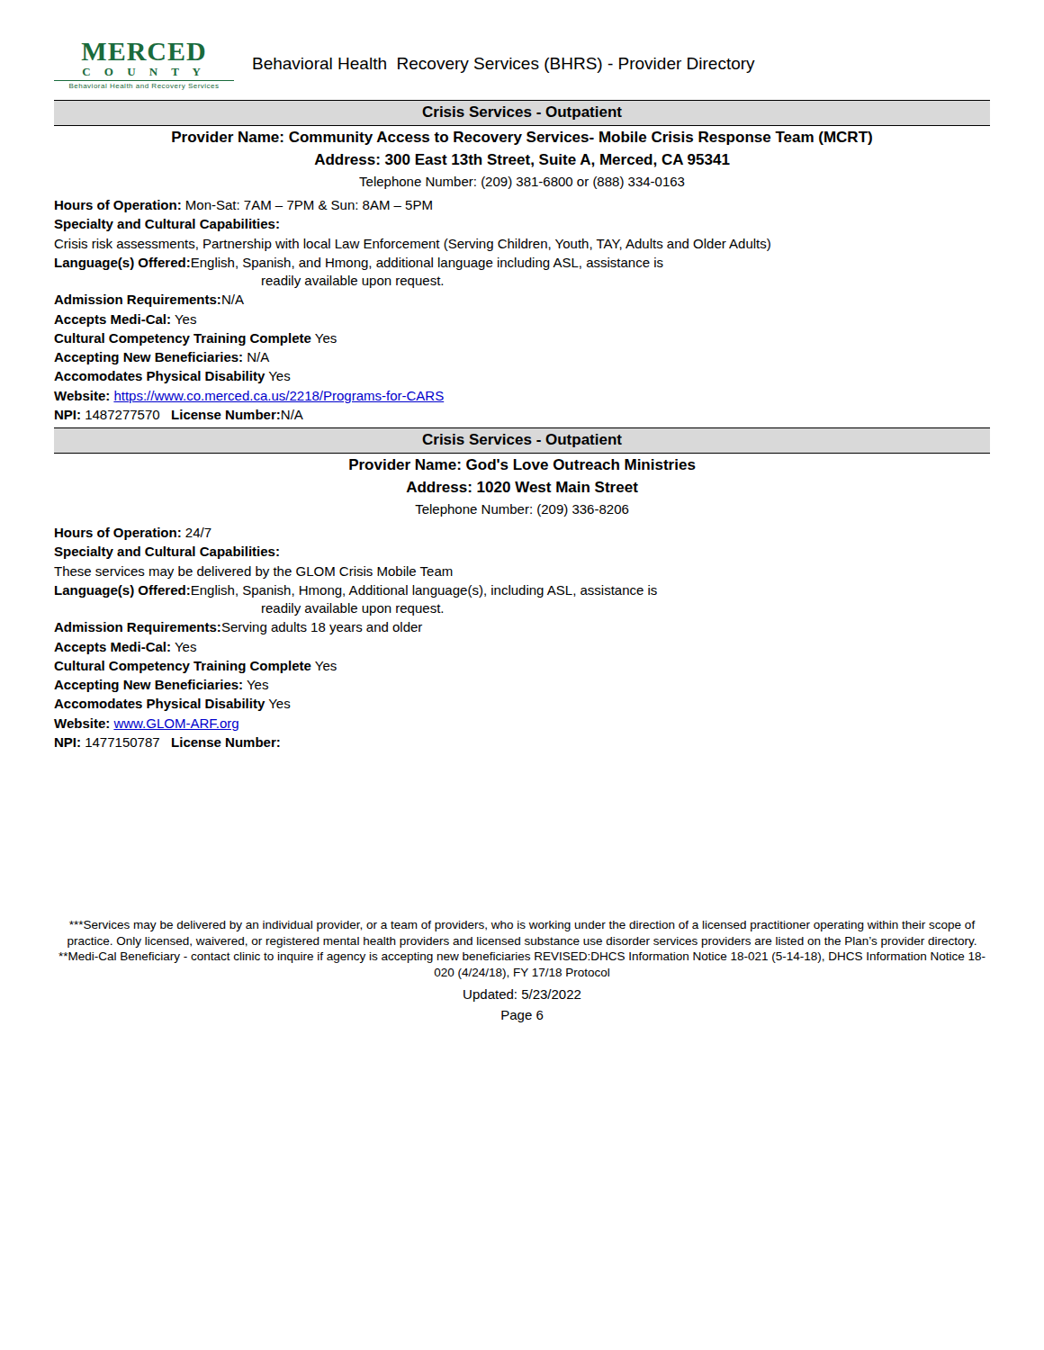MERCED
C O U N T Y
Behavioral Health and Recovery Services
Behavioral Health Recovery Services (BHRS) - Provider Directory
Crisis Services - Outpatient
Provider Name: Community Access to Recovery Services- Mobile Crisis Response Team (MCRT)
Address: 300 East 13th Street, Suite A, Merced, CA 95341
Telephone Number: (209) 381-6800 or (888) 334-0163
Hours of Operation: Mon-Sat: 7AM – 7PM & Sun: 8AM – 5PM
Specialty and Cultural Capabilities:
Crisis risk assessments, Partnership with local Law Enforcement (Serving Children, Youth, TAY, Adults and Older Adults)
Language(s) Offered: English, Spanish, and Hmong, additional language including ASL, assistance is readily available upon request.
Admission Requirements: N/A
Accepts Medi-Cal: Yes
Cultural Competency Training Complete Yes
Accepting New Beneficiaries: N/A
Accomodates Physical Disability Yes
Website: https://www.co.merced.ca.us/2218/Programs-for-CARS
NPI: 1487277570 License Number: N/A
Crisis Services - Outpatient
Provider Name: God's Love Outreach Ministries
Address: 1020 West Main Street
Telephone Number: (209) 336-8206
Hours of Operation: 24/7
Specialty and Cultural Capabilities:
These services may be delivered by the GLOM Crisis Mobile Team
Language(s) Offered: English, Spanish, Hmong, Additional language(s), including ASL, assistance is readily available upon request.
Admission Requirements: Serving adults 18 years and older
Accepts Medi-Cal: Yes
Cultural Competency Training Complete Yes
Accepting New Beneficiaries: Yes
Accomodates Physical Disability Yes
Website: www.GLOM-ARF.org
NPI: 1477150787 License Number:
***Services may be delivered by an individual provider, or a team of providers, who is working under the direction of a licensed practitioner operating within their scope of practice. Only licensed, waivered, or registered mental health providers and licensed substance use disorder services providers are listed on the Plan’s provider directory.
**Medi-Cal Beneficiary - contact clinic to inquire if agency is accepting new beneficiaries REVISED:DHCS Information Notice 18-021 (5-14-18), DHCS Information Notice 18-020 (4/24/18), FY 17/18 Protocol
Updated: 5/23/2022
Page 6